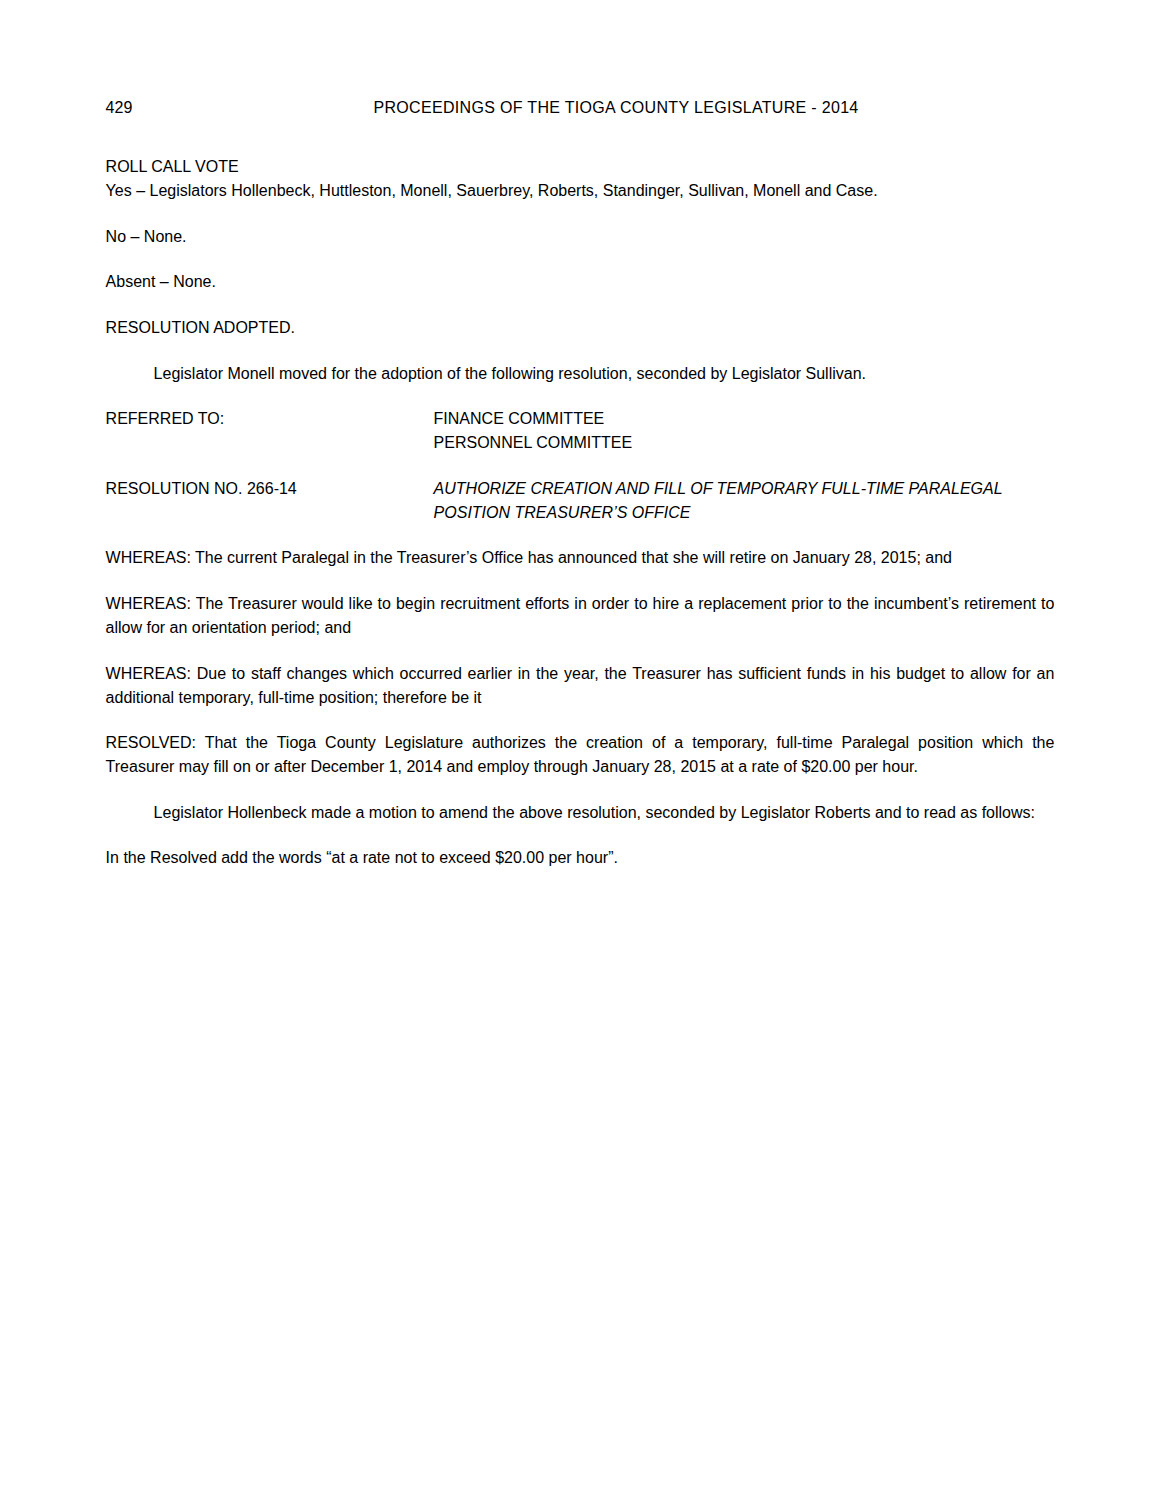429
PROCEEDINGS OF THE TIOGA COUNTY LEGISLATURE - 2014
ROLL CALL VOTE
Yes – Legislators Hollenbeck, Huttleston, Monell, Sauerbrey, Roberts, Standinger, Sullivan, Monell and Case.
No – None.
Absent – None.
RESOLUTION ADOPTED.
Legislator Monell moved for the adoption of the following resolution, seconded by Legislator Sullivan.
REFERRED TO:
FINANCE COMMITTEE
PERSONNEL COMMITTEE
RESOLUTION NO. 266-14
AUTHORIZE CREATION AND FILL OF TEMPORARY FULL-TIME PARALEGAL POSITION TREASURER’S OFFICE
WHEREAS: The current Paralegal in the Treasurer’s Office has announced that she will retire on January 28, 2015; and
WHEREAS: The Treasurer would like to begin recruitment efforts in order to hire a replacement prior to the incumbent’s retirement to allow for an orientation period; and
WHEREAS: Due to staff changes which occurred earlier in the year, the Treasurer has sufficient funds in his budget to allow for an additional temporary, full-time position; therefore be it
RESOLVED: That the Tioga County Legislature authorizes the creation of a temporary, full-time Paralegal position which the Treasurer may fill on or after December 1, 2014 and employ through January 28, 2015 at a rate of $20.00 per hour.
Legislator Hollenbeck made a motion to amend the above resolution, seconded by Legislator Roberts and to read as follows:
In the Resolved add the words “at a rate not to exceed $20.00 per hour”.